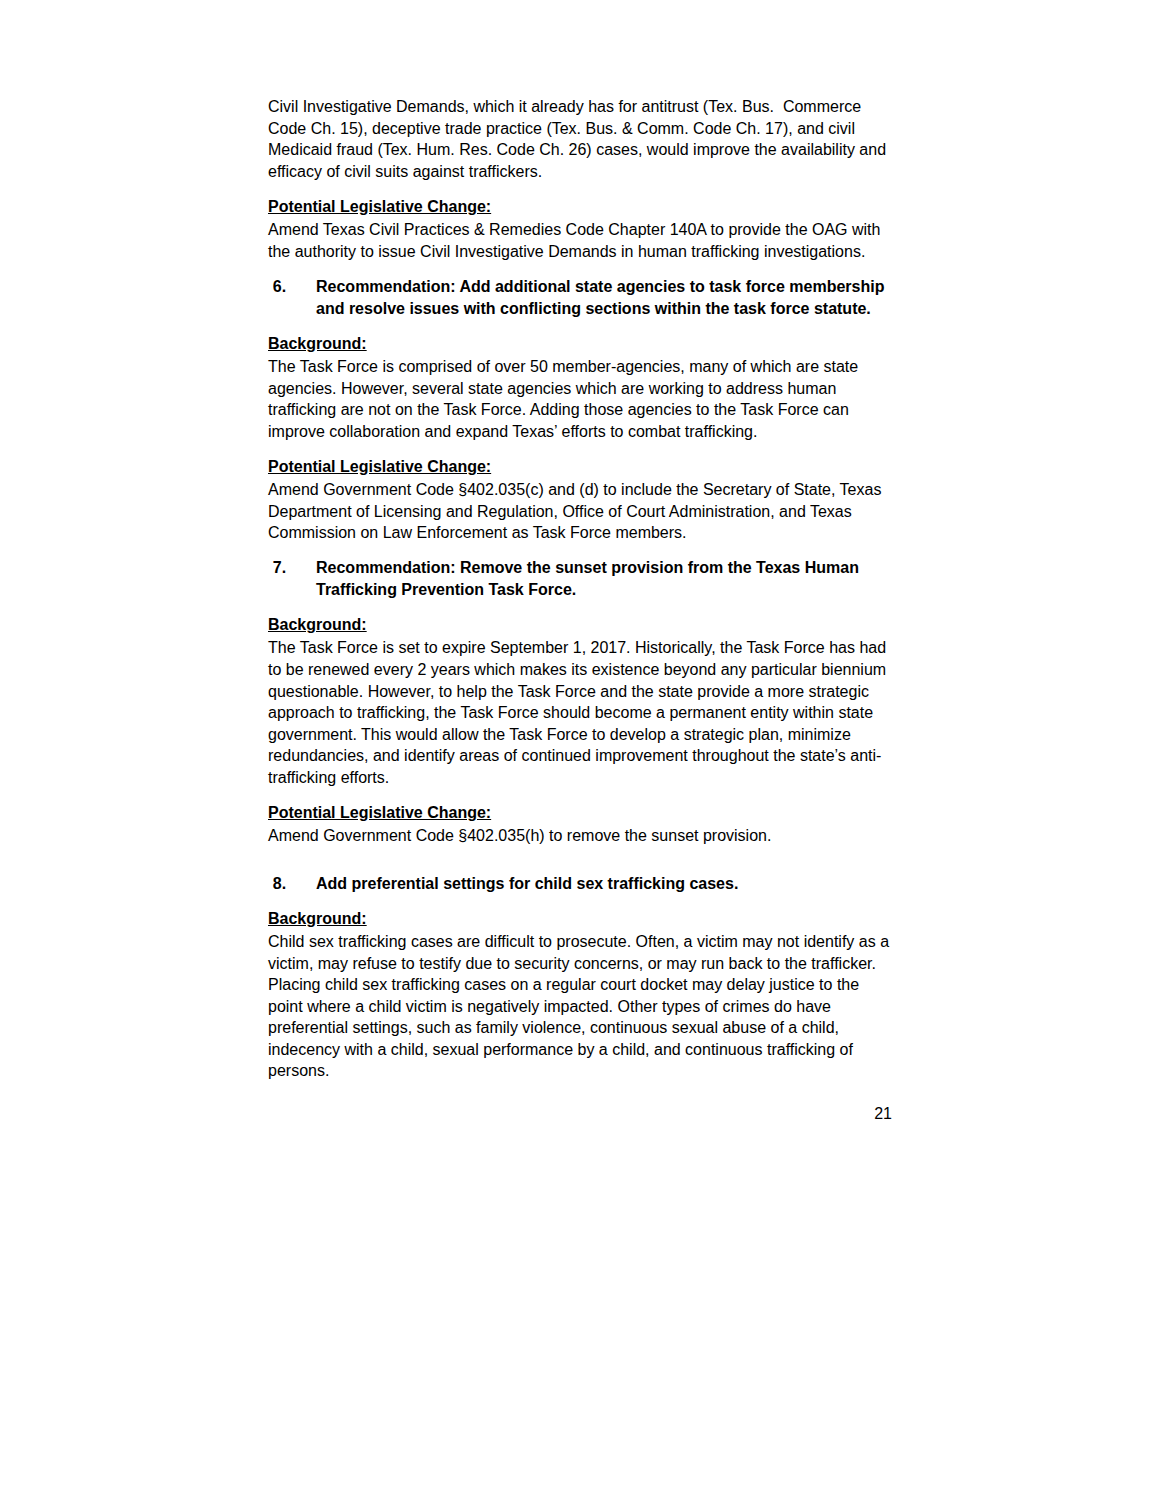Civil Investigative Demands, which it already has for antitrust (Tex. Bus. Commerce Code Ch. 15), deceptive trade practice (Tex. Bus. & Comm. Code Ch. 17), and civil Medicaid fraud (Tex. Hum. Res. Code Ch. 26) cases, would improve the availability and efficacy of civil suits against traffickers.
Potential Legislative Change:
Amend Texas Civil Practices & Remedies Code Chapter 140A to provide the OAG with the authority to issue Civil Investigative Demands in human trafficking investigations.
6. Recommendation: Add additional state agencies to task force membership and resolve issues with conflicting sections within the task force statute.
Background:
The Task Force is comprised of over 50 member-agencies, many of which are state agencies. However, several state agencies which are working to address human trafficking are not on the Task Force. Adding those agencies to the Task Force can improve collaboration and expand Texas’ efforts to combat trafficking.
Potential Legislative Change:
Amend Government Code §402.035(c) and (d) to include the Secretary of State, Texas Department of Licensing and Regulation, Office of Court Administration, and Texas Commission on Law Enforcement as Task Force members.
7. Recommendation: Remove the sunset provision from the Texas Human Trafficking Prevention Task Force.
Background:
The Task Force is set to expire September 1, 2017. Historically, the Task Force has had to be renewed every 2 years which makes its existence beyond any particular biennium questionable. However, to help the Task Force and the state provide a more strategic approach to trafficking, the Task Force should become a permanent entity within state government. This would allow the Task Force to develop a strategic plan, minimize redundancies, and identify areas of continued improvement throughout the state’s anti-trafficking efforts.
Potential Legislative Change:
Amend Government Code §402.035(h) to remove the sunset provision.
8. Add preferential settings for child sex trafficking cases.
Background:
Child sex trafficking cases are difficult to prosecute. Often, a victim may not identify as a victim, may refuse to testify due to security concerns, or may run back to the trafficker. Placing child sex trafficking cases on a regular court docket may delay justice to the point where a child victim is negatively impacted. Other types of crimes do have preferential settings, such as family violence, continuous sexual abuse of a child, indecency with a child, sexual performance by a child, and continuous trafficking of persons.
21